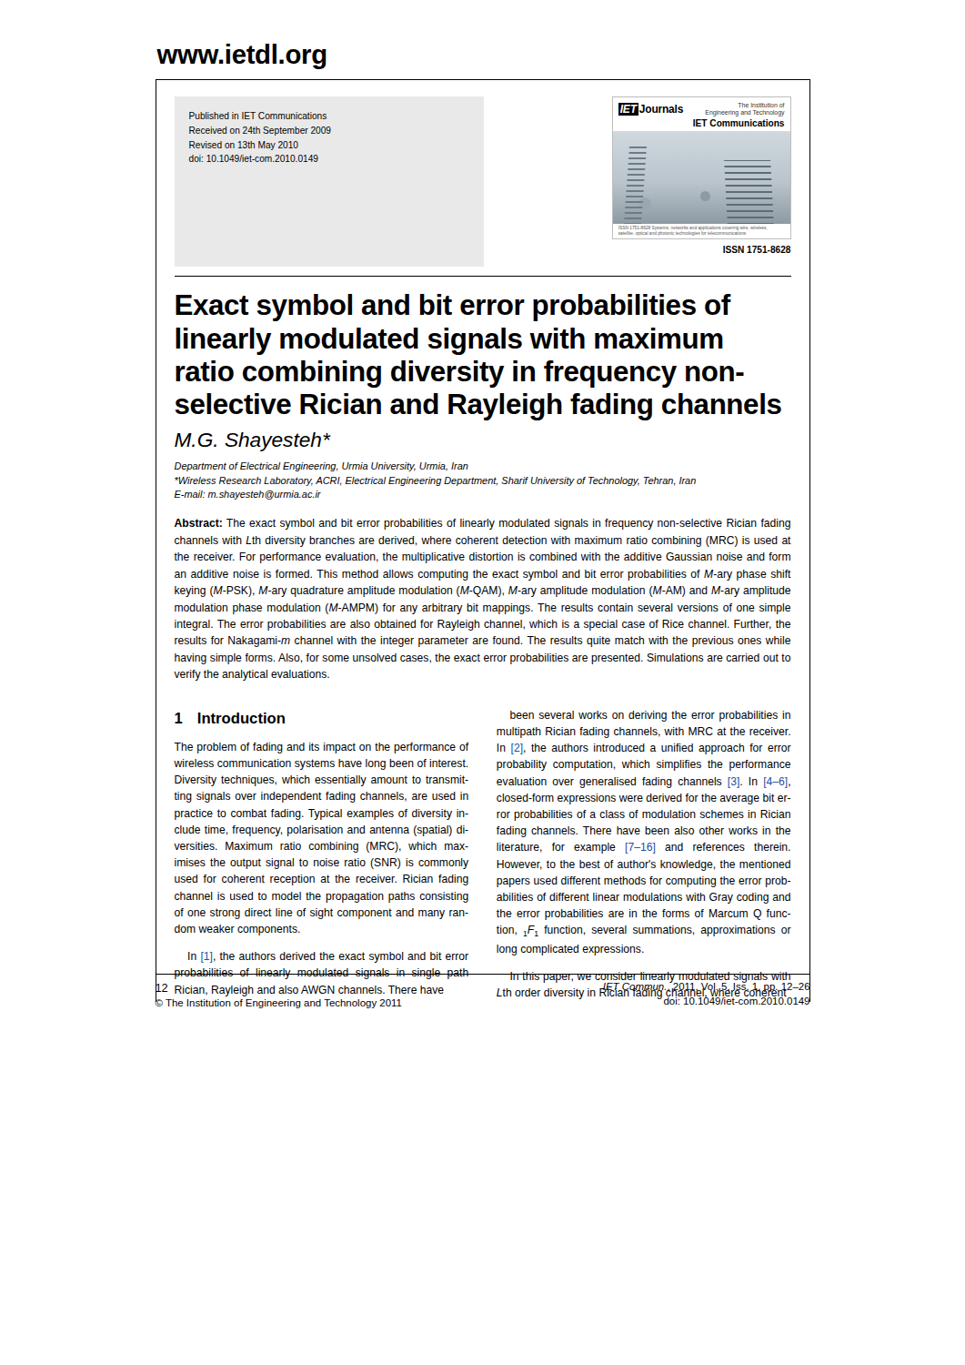www.ietdl.org
Published in IET Communications
Received on 24th September 2009
Revised on 13th May 2010
doi: 10.1049/iet-com.2010.0149
IETJournals
The Institution of
Engineering and Technology
IET Communications
ISSN 1751-8628 Systems, networks and applications covering wire, wireless, satellite, optical and photonic technologies for telecommunications
ISSN 1751-8628
Exact symbol and bit error probabilities of linearly modulated signals with maximum ratio combining diversity in frequency non-selective Rician and Rayleigh fading channels
M.G. Shayesteh*
Department of Electrical Engineering, Urmia University, Urmia, Iran
*Wireless Research Laboratory, ACRI, Electrical Engineering Department, Sharif University of Technology, Tehran, Iran
E-mail: m.shayesteh@urmia.ac.ir
Abstract: The exact symbol and bit error probabilities of linearly modulated signals in frequency non-selective Rician fading channels with Lth diversity branches are derived, where coherent detection with maximum ratio combining (MRC) is used at the receiver. For performance evaluation, the multiplicative distortion is combined with the additive Gaussian noise and form an additive noise is formed. This method allows computing the exact symbol and bit error probabilities of M-ary phase shift keying (M-PSK), M-ary quadrature amplitude modulation (M-QAM), M-ary amplitude modulation (M-AM) and M-ary amplitude modulation phase modulation (M-AMPM) for any arbitrary bit mappings. The results contain several versions of one simple integral. The error probabilities are also obtained for Rayleigh channel, which is a special case of Rice channel. Further, the results for Nakagami-m channel with the integer parameter are found. The results quite match with the previous ones while having simple forms. Also, for some unsolved cases, the exact error probabilities are presented. Simulations are carried out to verify the analytical evaluations.
1 Introduction
The problem of fading and its impact on the performance of wireless communication systems have long been of interest. Diversity techniques, which essentially amount to transmitting signals over independent fading channels, are used in practice to combat fading. Typical examples of diversity include time, frequency, polarisation and antenna (spatial) diversities. Maximum ratio combining (MRC), which maximises the output signal to noise ratio (SNR) is commonly used for coherent reception at the receiver. Rician fading channel is used to model the propagation paths consisting of one strong direct line of sight component and many random weaker components.
In [1], the authors derived the exact symbol and bit error probabilities of linearly modulated signals in single path Rician, Rayleigh and also AWGN channels. There have
been several works on deriving the error probabilities in multipath Rician fading channels, with MRC at the receiver. In [2], the authors introduced a unified approach for error probability computation, which simplifies the performance evaluation over generalised fading channels [3]. In [4–6], closed-form expressions were derived for the average bit error probabilities of a class of modulation schemes in Rician fading channels. There have been also other works in the literature, for example [7–16] and references therein. However, to the best of author's knowledge, the mentioned papers used different methods for computing the error probabilities of different linear modulations with Gray coding and the error probabilities are in the forms of Marcum Q function, 1F1 function, several summations, approximations or long complicated expressions.
In this paper, we consider linearly modulated signals with Lth order diversity in Rician fading channel, where coherent
12
© The Institution of Engineering and Technology 2011
IET Commun., 2011, Vol. 5, Iss. 1, pp. 12–26
doi: 10.1049/iet-com.2010.0149